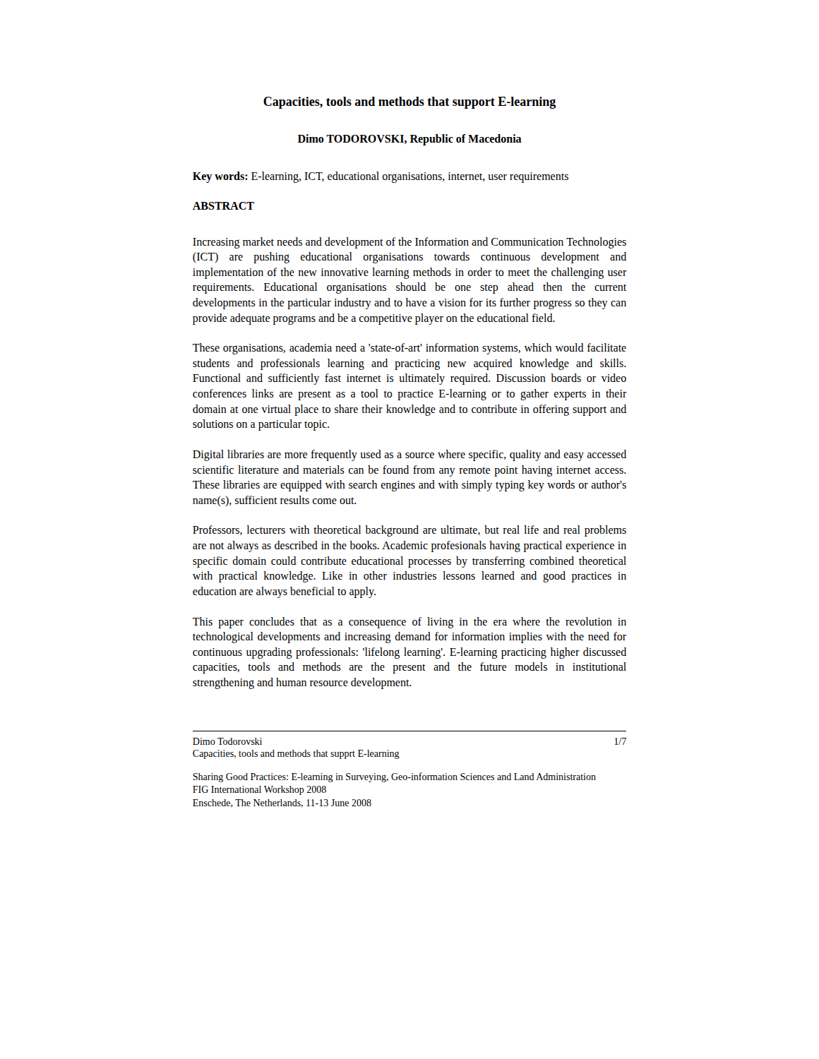Capacities, tools and methods that support E-learning
Dimo TODOROVSKI, Republic of Macedonia
Key words: E-learning, ICT, educational organisations, internet, user requirements
ABSTRACT
Increasing market needs and development of the Information and Communication Technologies (ICT) are pushing educational organisations towards continuous development and implementation of the new innovative learning methods in order to meet the challenging user requirements. Educational organisations should be one step ahead then the current developments in the particular industry and to have a vision for its further progress so they can provide adequate programs and be a competitive player on the educational field.
These organisations, academia need a 'state-of-art' information systems, which would facilitate students and professionals learning and practicing new acquired knowledge and skills. Functional and sufficiently fast internet is ultimately required. Discussion boards or video conferences links are present as a tool to practice E-learning or to gather experts in their domain at one virtual place to share their knowledge and to contribute in offering support and solutions on a particular topic.
Digital libraries are more frequently used as a source where specific, quality and easy accessed scientific literature and materials can be found from any remote point having internet access. These libraries are equipped with search engines and with simply typing key words or author's name(s), sufficient results come out.
Professors, lecturers with theoretical background are ultimate, but real life and real problems are not always as described in the books. Academic profesionals having practical experience in specific domain could contribute educational processes by transferring combined theoretical with practical knowledge. Like in other industries lessons learned and good practices in education are always beneficial to apply.
This paper concludes that as a consequence of living in the era where the revolution in technological developments and increasing demand for information implies with the need for continuous upgrading professionals: 'lifelong learning'. E-learning practicing higher discussed capacities, tools and methods are the present and the future models in institutional strengthening and human resource development.
Dimo Todorovski
Capacities, tools and methods that supprt E-learning
1/7
Sharing Good Practices: E-learning in Surveying, Geo-information Sciences and Land Administration
FIG International Workshop 2008
Enschede, The Netherlands, 11-13 June 2008